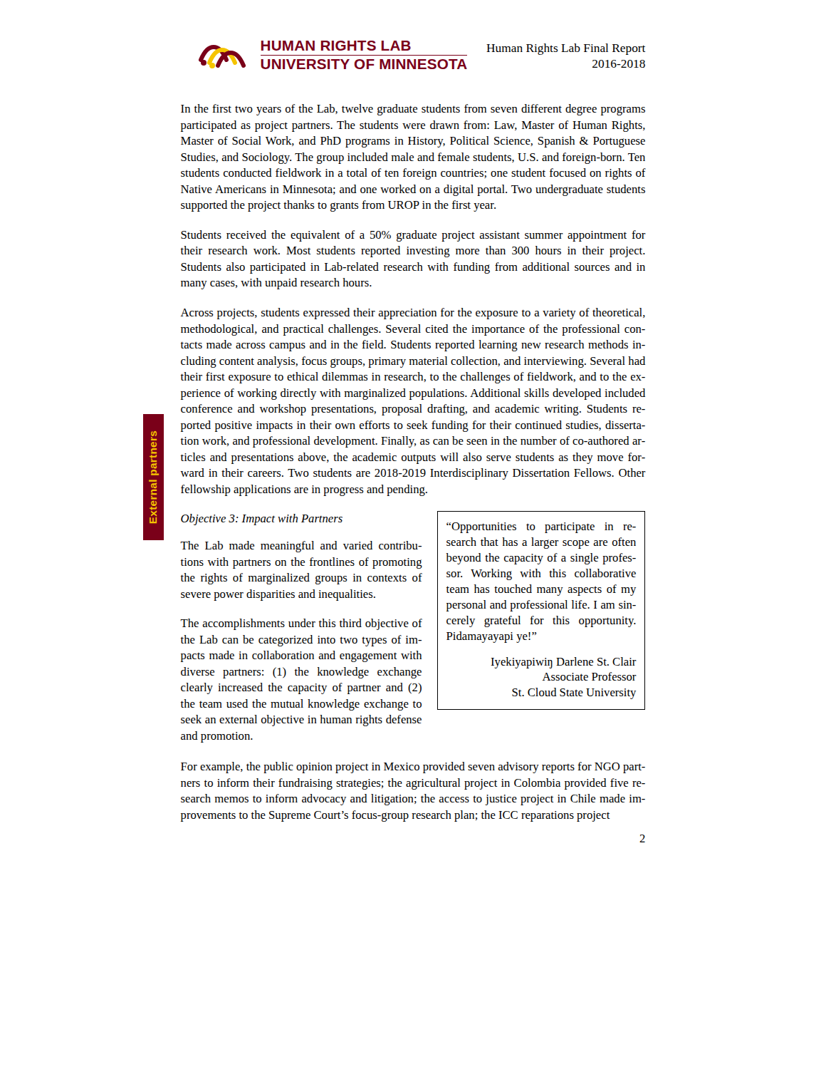HUMAN RIGHTS LAB
UNIVERSITY OF MINNESOTA
Human Rights Lab Final Report
2016-2018
In the first two years of the Lab, twelve graduate students from seven different degree programs participated as project partners. The students were drawn from: Law, Master of Human Rights, Master of Social Work, and PhD programs in History, Political Science, Spanish & Portuguese Studies, and Sociology. The group included male and female students, U.S. and foreign-born. Ten students conducted fieldwork in a total of ten foreign countries; one student focused on rights of Native Americans in Minnesota; and one worked on a digital portal. Two undergraduate students supported the project thanks to grants from UROP in the first year.
Students received the equivalent of a 50% graduate project assistant summer appointment for their research work. Most students reported investing more than 300 hours in their project. Students also participated in Lab-related research with funding from additional sources and in many cases, with unpaid research hours.
Across projects, students expressed their appreciation for the exposure to a variety of theoretical, methodological, and practical challenges. Several cited the importance of the professional contacts made across campus and in the field. Students reported learning new research methods including content analysis, focus groups, primary material collection, and interviewing. Several had their first exposure to ethical dilemmas in research, to the challenges of fieldwork, and to the experience of working directly with marginalized populations. Additional skills developed included conference and workshop presentations, proposal drafting, and academic writing. Students reported positive impacts in their own efforts to seek funding for their continued studies, dissertation work, and professional development. Finally, as can be seen in the number of co-authored articles and presentations above, the academic outputs will also serve students as they move forward in their careers. Two students are 2018-2019 Interdisciplinary Dissertation Fellows. Other fellowship applications are in progress and pending.
External partners
Objective 3: Impact with Partners
The Lab made meaningful and varied contributions with partners on the frontlines of promoting the rights of marginalized groups in contexts of severe power disparities and inequalities.
The accomplishments under this third objective of the Lab can be categorized into two types of impacts made in collaboration and engagement with diverse partners: (1) the knowledge exchange clearly increased the capacity of partner and (2) the team used the mutual knowledge exchange to seek an external objective in human rights defense and promotion.
“Opportunities to participate in research that has a larger scope are often beyond the capacity of a single professor. Working with this collaborative team has touched many aspects of my personal and professional life. I am sincerely grateful for this opportunity. Pidamayayapi ye!”
Iyekiyapiwiŋ Darlene St. Clair
Associate Professor
St. Cloud State University
For example, the public opinion project in Mexico provided seven advisory reports for NGO partners to inform their fundraising strategies; the agricultural project in Colombia provided five research memos to inform advocacy and litigation; the access to justice project in Chile made improvements to the Supreme Court’s focus-group research plan; the ICC reparations project
2